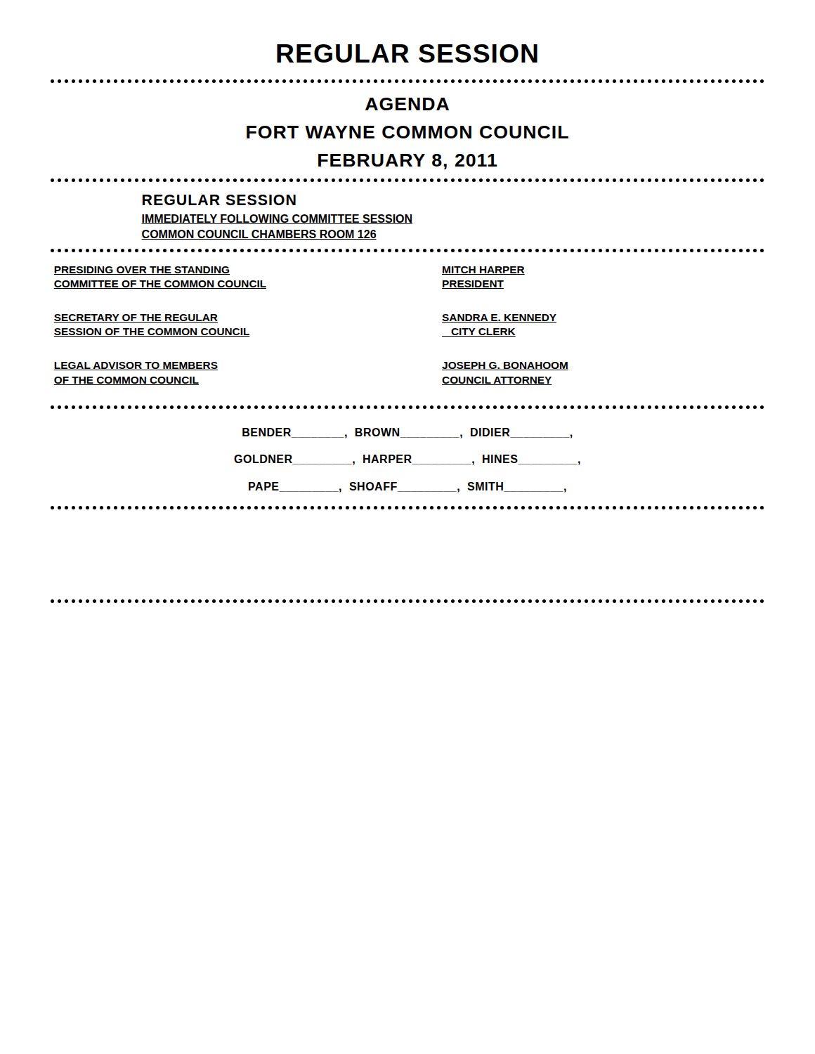REGULAR SESSION
AGENDA
FORT WAYNE COMMON COUNCIL
FEBRUARY 8, 2011
REGULAR SESSION
IMMEDIATELY FOLLOWING COMMITTEE SESSION
COMMON COUNCIL CHAMBERS ROOM 126
| PRESIDING OVER THE STANDING COMMITTEE OF THE COMMON COUNCIL | MITCH HARPER PRESIDENT |
| SECRETARY OF THE REGULAR SESSION OF THE COMMON COUNCIL | SANDRA E. KENNEDY CITY CLERK |
| LEGAL ADVISOR TO MEMBERS OF THE COMMON COUNCIL | JOSEPH G. BONAHOOM COUNCIL ATTORNEY |
BENDER________, BROWN_________, DIDIER_________,
GOLDNER_________, HARPER_________, HINES_________,
PAPE_________, SHOAFF_________, SMITH_________,